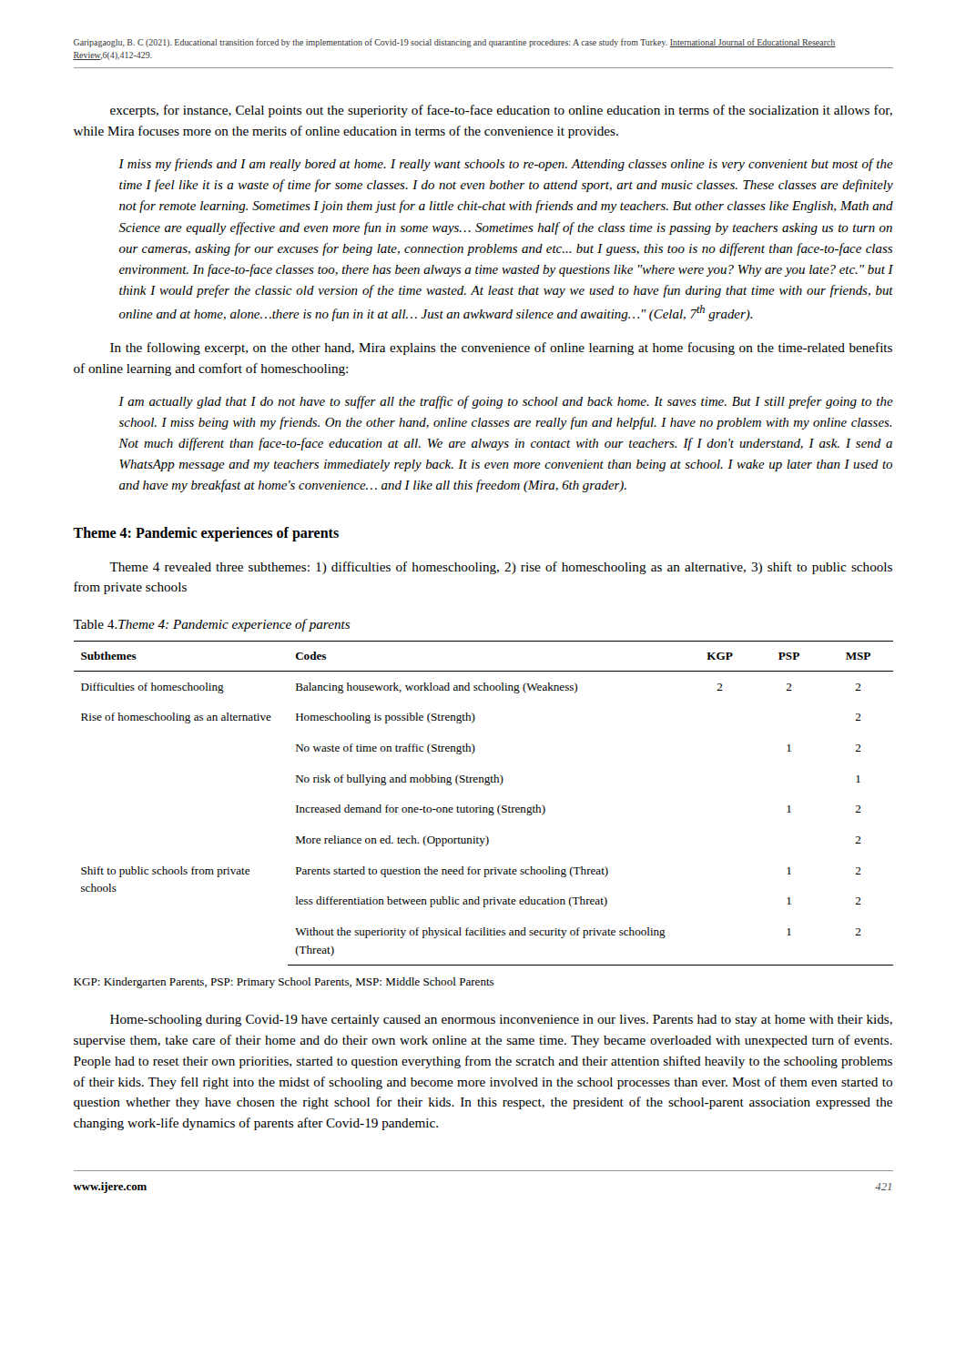Garipagaoglu, B. C (2021). Educational transition forced by the implementation of Covid-19 social distancing and quarantine procedures: A case study from Turkey. International Journal of Educational Research Review,6(4),412-429.
excerpts, for instance, Celal points out the superiority of face-to-face education to online education in terms of the socialization it allows for, while Mira focuses more on the merits of online education in terms of the convenience it provides.
I miss my friends and I am really bored at home. I really want schools to re-open. Attending classes online is very convenient but most of the time I feel like it is a waste of time for some classes. I do not even bother to attend sport, art and music classes. These classes are definitely not for remote learning. Sometimes I join them just for a little chit-chat with friends and my teachers. But other classes like English, Math and Science are equally effective and even more fun in some ways… Sometimes half of the class time is passing by teachers asking us to turn on our cameras, asking for our excuses for being late, connection problems and etc... but I guess, this too is no different than face-to-face class environment. In face-to-face classes too, there has been always a time wasted by questions like "where were you? Why are you late? etc." but I think I would prefer the classic old version of the time wasted. At least that way we used to have fun during that time with our friends, but online and at home, alone…there is no fun in it at all… Just an awkward silence and awaiting…" (Celal, 7th grader).
In the following excerpt, on the other hand, Mira explains the convenience of online learning at home focusing on the time-related benefits of online learning and comfort of homeschooling:
I am actually glad that I do not have to suffer all the traffic of going to school and back home. It saves time. But I still prefer going to the school. I miss being with my friends. On the other hand, online classes are really fun and helpful. I have no problem with my online classes. Not much different than face-to-face education at all. We are always in contact with our teachers. If I don't understand, I ask. I send a WhatsApp message and my teachers immediately reply back. It is even more convenient than being at school. I wake up later than I used to and have my breakfast at home's convenience… and I like all this freedom (Mira, 6th grader).
Theme 4: Pandemic experiences of parents
Theme 4 revealed three subthemes: 1) difficulties of homeschooling, 2) rise of homeschooling as an alternative, 3) shift to public schools from private schools
Table 4.Theme 4: Pandemic experience of parents
| Subthemes | Codes | KGP | PSP | MSP |
| --- | --- | --- | --- | --- |
| Difficulties of homeschooling | Balancing housework, workload and schooling (Weakness) | 2 | 2 | 2 |
| Rise of homeschooling as an alternative | Homeschooling is possible (Strength) | | | 2 |
| No waste of time on traffic (Strength) | | 1 | 2 |
| No risk of bullying and mobbing (Strength) | | | 1 |
| Increased demand for one-to-one tutoring (Strength) | | 1 | 2 |
| More reliance on ed. tech. (Opportunity) | | | 2 |
| Shift to public schools from private schools | Parents started to question the need for private schooling (Threat) | | 1 | 2 |
| less differentiation between public and private education (Threat) | | 1 | 2 |
| Without the superiority of physical facilities and security of private schooling (Threat) | | 1 | 2 |
KGP: Kindergarten Parents, PSP: Primary School Parents, MSP: Middle School Parents
Home-schooling during Covid-19 have certainly caused an enormous inconvenience in our lives. Parents had to stay at home with their kids, supervise them, take care of their home and do their own work online at the same time. They became overloaded with unexpected turn of events. People had to reset their own priorities, started to question everything from the scratch and their attention shifted heavily to the schooling problems of their kids. They fell right into the midst of schooling and become more involved in the school processes than ever. Most of them even started to question whether they have chosen the right school for their kids. In this respect, the president of the school-parent association expressed the changing work-life dynamics of parents after Covid-19 pandemic.
www.ijere.com 421